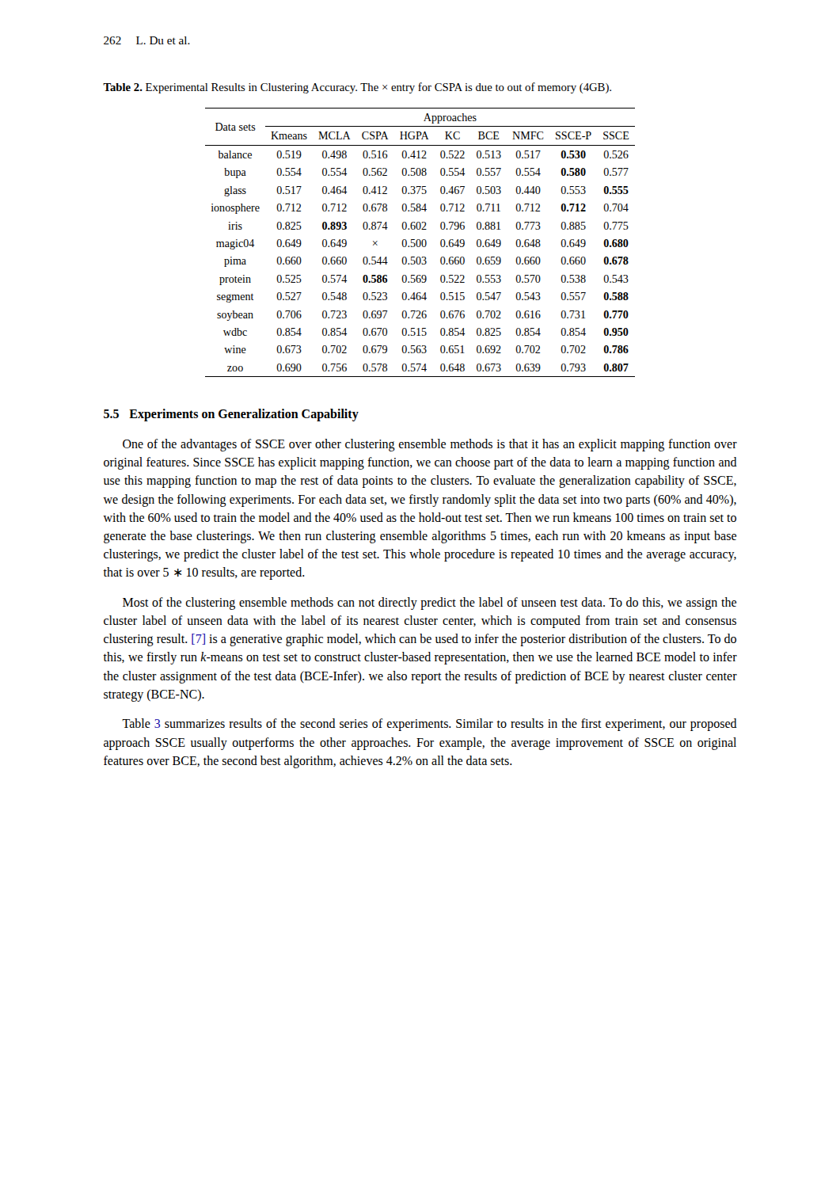262 L. Du et al.
Table 2. Experimental Results in Clustering Accuracy. The × entry for CSPA is due to out of memory (4GB).
| Data sets | Approaches |
| --- | --- |
| Kmeans | MCLA | CSPA | HGPA | KC | BCE | NMFC | SSCE-P | SSCE |
| balance | 0.519 | 0.498 | 0.516 | 0.412 | 0.522 | 0.513 | 0.517 | 0.530 | 0.526 |
| bupa | 0.554 | 0.554 | 0.562 | 0.508 | 0.554 | 0.557 | 0.554 | 0.580 | 0.577 |
| glass | 0.517 | 0.464 | 0.412 | 0.375 | 0.467 | 0.503 | 0.440 | 0.553 | 0.555 |
| ionosphere | 0.712 | 0.712 | 0.678 | 0.584 | 0.712 | 0.711 | 0.712 | 0.712 | 0.704 |
| iris | 0.825 | 0.893 | 0.874 | 0.602 | 0.796 | 0.881 | 0.773 | 0.885 | 0.775 |
| magic04 | 0.649 | 0.649 | × | 0.500 | 0.649 | 0.649 | 0.648 | 0.649 | 0.680 |
| pima | 0.660 | 0.660 | 0.544 | 0.503 | 0.660 | 0.659 | 0.660 | 0.660 | 0.678 |
| protein | 0.525 | 0.574 | 0.586 | 0.569 | 0.522 | 0.553 | 0.570 | 0.538 | 0.543 |
| segment | 0.527 | 0.548 | 0.523 | 0.464 | 0.515 | 0.547 | 0.543 | 0.557 | 0.588 |
| soybean | 0.706 | 0.723 | 0.697 | 0.726 | 0.676 | 0.702 | 0.616 | 0.731 | 0.770 |
| wdbc | 0.854 | 0.854 | 0.670 | 0.515 | 0.854 | 0.825 | 0.854 | 0.854 | 0.950 |
| wine | 0.673 | 0.702 | 0.679 | 0.563 | 0.651 | 0.692 | 0.702 | 0.702 | 0.786 |
| zoo | 0.690 | 0.756 | 0.578 | 0.574 | 0.648 | 0.673 | 0.639 | 0.793 | 0.807 |
5.5 Experiments on Generalization Capability
One of the advantages of SSCE over other clustering ensemble methods is that it has an explicit mapping function over original features. Since SSCE has explicit mapping function, we can choose part of the data to learn a mapping function and use this mapping function to map the rest of data points to the clusters. To evaluate the generalization capability of SSCE, we design the following experiments. For each data set, we firstly randomly split the data set into two parts (60% and 40%), with the 60% used to train the model and the 40% used as the hold-out test set. Then we run kmeans 100 times on train set to generate the base clusterings. We then run clustering ensemble algorithms 5 times, each run with 20 kmeans as input base clusterings, we predict the cluster label of the test set. This whole procedure is repeated 10 times and the average accuracy, that is over 5 ∗ 10 results, are reported.
Most of the clustering ensemble methods can not directly predict the label of unseen test data. To do this, we assign the cluster label of unseen data with the label of its nearest cluster center, which is computed from train set and consensus clustering result. [7] is a generative graphic model, which can be used to infer the posterior distribution of the clusters. To do this, we firstly run k-means on test set to construct cluster-based representation, then we use the learned BCE model to infer the cluster assignment of the test data (BCE-Infer). we also report the results of prediction of BCE by nearest cluster center strategy (BCE-NC).
Table 3 summarizes results of the second series of experiments. Similar to results in the first experiment, our proposed approach SSCE usually outperforms the other approaches. For example, the average improvement of SSCE on original features over BCE, the second best algorithm, achieves 4.2% on all the data sets.